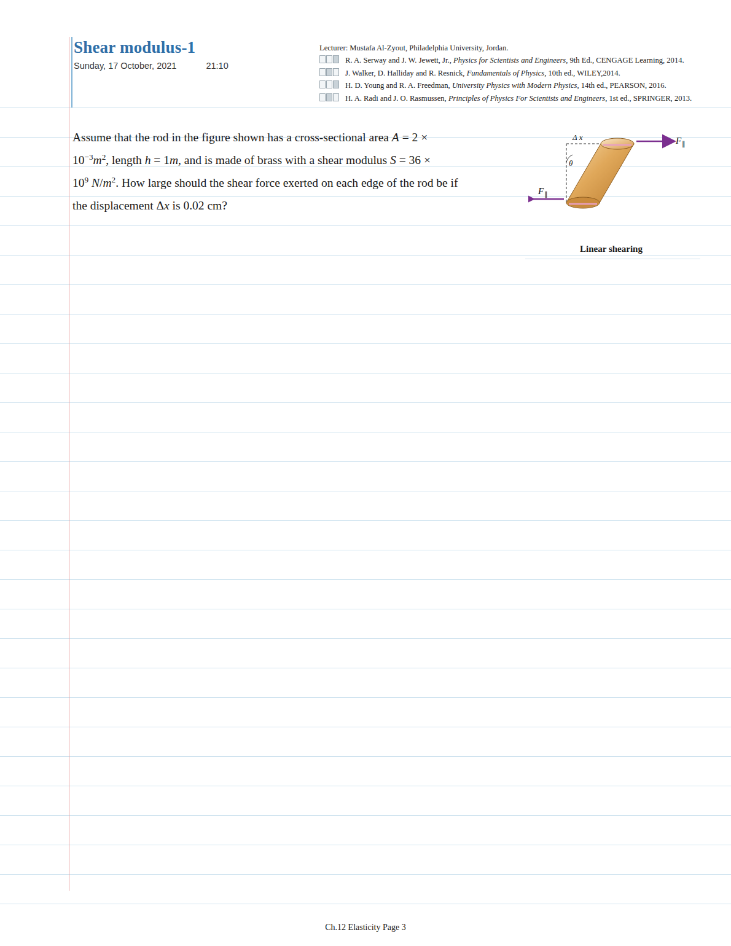Shear modulus-1
Sunday, 17 October, 202121:10
Lecturer: Mustafa Al-Zyout, Philadelphia University, Jordan.
R. A. Serway and J. W. Jewett, Jr., Physics for Scientists and Engineers, 9th Ed., CENGAGE Learning, 2014.
J. Walker, D. Halliday and R. Resnick, Fundamentals of Physics, 10th ed., WILEY,2014.
H. D. Young and R. A. Freedman, University Physics with Modern Physics, 14th ed., PEARSON, 2016.
H. A. Radi and J. O. Rasmussen, Principles of Physics For Scientists and Engineers, 1st ed., SPRINGER, 2013.
Assume that the rod in the figure shown has a cross-sectional area A = 2 × 10−3 m2, length h = 1 m, and is made of brass with a shear modulus S = 36 × 109 N/m2. How large should the shear force exerted on each edge of the rod be if the displacement Δx is 0.02 cm?
Δ x θ F ∥ F ∥
Linear shearing
Ch.12 Elasticity Page 3